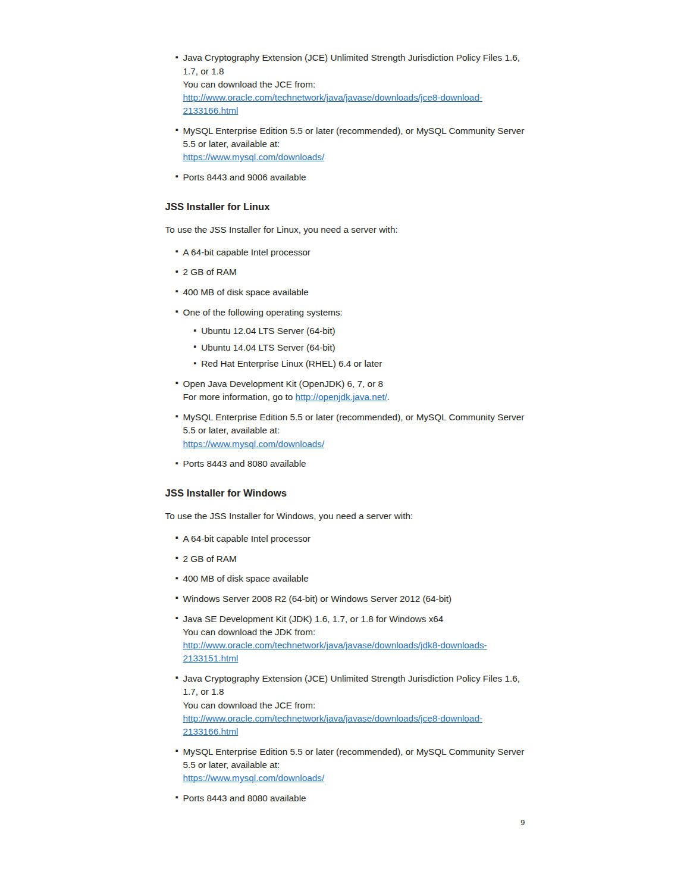Java Cryptography Extension (JCE) Unlimited Strength Jurisdiction Policy Files 1.6, 1.7, or 1.8
You can download the JCE from:
http://www.oracle.com/technetwork/java/javase/downloads/jce8-download-2133166.html
MySQL Enterprise Edition 5.5 or later (recommended), or MySQL Community Server 5.5 or later, available at:
https://www.mysql.com/downloads/
Ports 8443 and 9006 available
JSS Installer for Linux
To use the JSS Installer for Linux, you need a server with:
A 64-bit capable Intel processor
2 GB of RAM
400 MB of disk space available
One of the following operating systems:
Ubuntu 12.04 LTS Server (64-bit)
Ubuntu 14.04 LTS Server (64-bit)
Red Hat Enterprise Linux (RHEL) 6.4 or later
Open Java Development Kit (OpenJDK) 6, 7, or 8
For more information, go to http://openjdk.java.net/.
MySQL Enterprise Edition 5.5 or later (recommended), or MySQL Community Server 5.5 or later, available at:
https://www.mysql.com/downloads/
Ports 8443 and 8080 available
JSS Installer for Windows
To use the JSS Installer for Windows, you need a server with:
A 64-bit capable Intel processor
2 GB of RAM
400 MB of disk space available
Windows Server 2008 R2 (64-bit) or Windows Server 2012 (64-bit)
Java SE Development Kit (JDK) 1.6, 1.7, or 1.8 for Windows x64
You can download the JDK from:
http://www.oracle.com/technetwork/java/javase/downloads/jdk8-downloads-2133151.html
Java Cryptography Extension (JCE) Unlimited Strength Jurisdiction Policy Files 1.6, 1.7, or 1.8
You can download the JCE from:
http://www.oracle.com/technetwork/java/javase/downloads/jce8-download-2133166.html
MySQL Enterprise Edition 5.5 or later (recommended), or MySQL Community Server 5.5 or later, available at:
https://www.mysql.com/downloads/
Ports 8443 and 8080 available
9